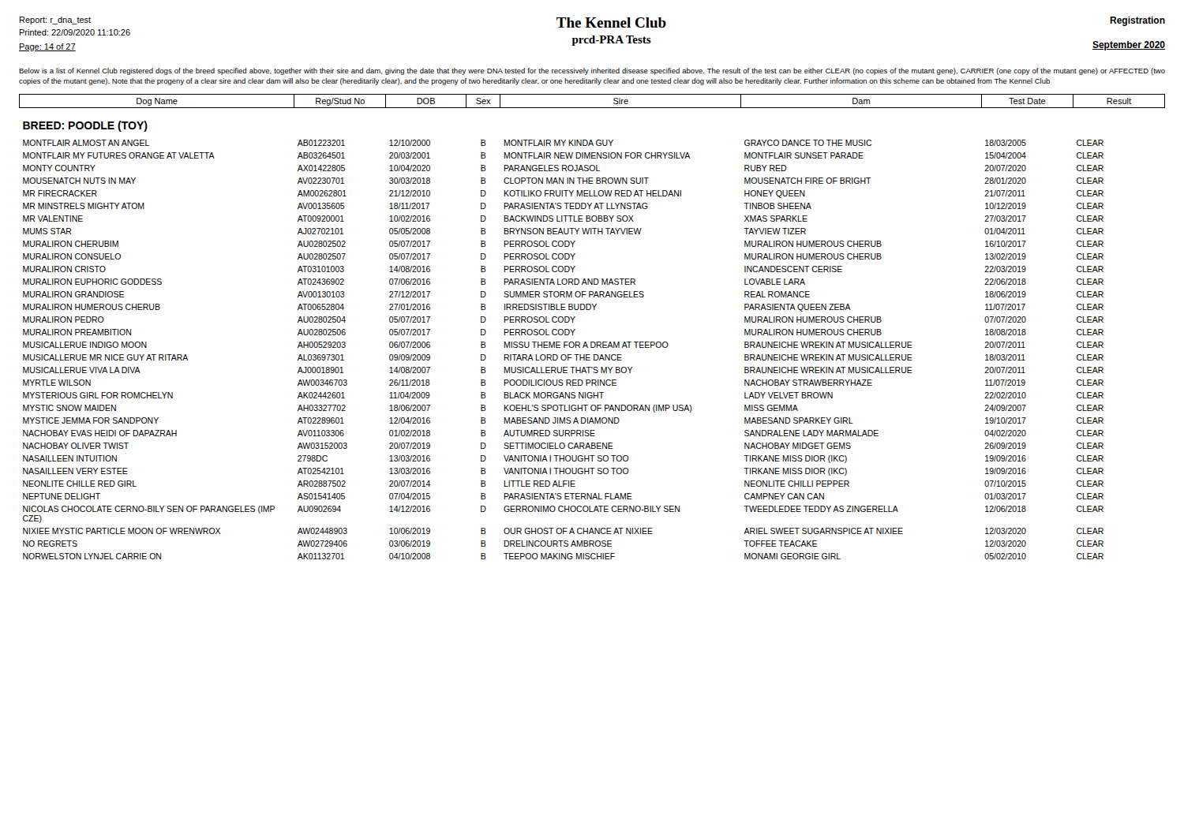Report: r_dna_test
Printed: 22/09/2020 11:10:26
Page: 14 of 27
The Kennel Club
prcd-PRA Tests
Registration
September 2020
Below is a list of Kennel Club registered dogs of the breed specified above, together with their sire and dam, giving the date that they were DNA tested for the recessively inherited disease specified above. The result of the test can be either CLEAR (no copies of the mutant gene), CARRIER (one copy of the mutant gene) or AFFECTED (two copies of the mutant gene). Note that the progeny of a clear sire and clear dam will also be clear (hereditarily clear), and the progeny of two hereditarily clear, or one hereditarily clear and one tested clear dog will also be hereditarily clear. Further information on this scheme can be obtained from The Kennel Club
| Dog Name | Reg/Stud No | DOB | Sex | Sire | Dam | Test Date | Result |
| --- | --- | --- | --- | --- | --- | --- | --- |
| BREED: POODLE (TOY) |
| MONTFLAIR ALMOST AN ANGEL | AB01223201 | 12/10/2000 | B | MONTFLAIR MY KINDA GUY | GRAYCO DANCE TO THE MUSIC | 18/03/2005 | CLEAR |
| MONTFLAIR MY FUTURES ORANGE AT VALETTA | AB03264501 | 20/03/2001 | B | MONTFLAIR NEW DIMENSION FOR CHRYSILVA | MONTFLAIR SUNSET PARADE | 15/04/2004 | CLEAR |
| MONTY COUNTRY | AX01422805 | 10/04/2020 | B | PARANGELES ROJASOL | RUBY RED | 20/07/2020 | CLEAR |
| MOUSENATCH NUTS IN MAY | AV02230701 | 30/03/2018 | B | CLOPTON MAN IN THE BROWN SUIT | MOUSENATCH FIRE OF BRIGHT | 28/01/2020 | CLEAR |
| MR FIRECRACKER | AM00262801 | 21/12/2010 | D | KOTILIKO FRUITY MELLOW RED AT HELDANI | HONEY QUEEN | 21/07/2011 | CLEAR |
| MR MINSTRELS MIGHTY ATOM | AV00135605 | 18/11/2017 | D | PARASIENTA'S TEDDY AT LLYNSTAG | TINBOB SHEENA | 10/12/2019 | CLEAR |
| MR VALENTINE | AT00920001 | 10/02/2016 | D | BACKWINDS LITTLE BOBBY SOX | XMAS SPARKLE | 27/03/2017 | CLEAR |
| MUMS STAR | AJ02702101 | 05/05/2008 | B | BRYNSON BEAUTY WITH TAYVIEW | TAYVIEW TIZER | 01/04/2011 | CLEAR |
| MURALIRON CHERUBIM | AU02802502 | 05/07/2017 | B | PERROSOL CODY | MURALIRON HUMEROUS CHERUB | 16/10/2017 | CLEAR |
| MURALIRON CONSUELO | AU02802507 | 05/07/2017 | D | PERROSOL CODY | MURALIRON HUMEROUS CHERUB | 13/02/2019 | CLEAR |
| MURALIRON CRISTO | AT03101003 | 14/08/2016 | B | PERROSOL CODY | INCANDESCENT CERISE | 22/03/2019 | CLEAR |
| MURALIRON EUPHORIC GODDESS | AT02436902 | 07/06/2016 | B | PARASIENTA LORD AND MASTER | LOVABLE LARA | 22/06/2018 | CLEAR |
| MURALIRON GRANDIOSE | AV00130103 | 27/12/2017 | D | SUMMER STORM OF PARANGELES | REAL ROMANCE | 18/06/2019 | CLEAR |
| MURALIRON HUMEROUS CHERUB | AT00652804 | 27/01/2016 | B | IRREDSISTIBLE BUDDY | PARASIENTA QUEEN ZEBA | 11/07/2017 | CLEAR |
| MURALIRON PEDRO | AU02802504 | 05/07/2017 | D | PERROSOL CODY | MURALIRON HUMEROUS CHERUB | 07/07/2020 | CLEAR |
| MURALIRON PREAMBITION | AU02802506 | 05/07/2017 | D | PERROSOL CODY | MURALIRON HUMEROUS CHERUB | 18/08/2018 | CLEAR |
| MUSICALLERUE INDIGO MOON | AH00529203 | 06/07/2006 | B | MISSU THEME FOR A DREAM AT TEEPOO | BRAUNEICHE WREKIN AT MUSICALLERUE | 20/07/2011 | CLEAR |
| MUSICALLERUE MR NICE GUY AT RITARA | AL03697301 | 09/09/2009 | D | RITARA LORD OF THE DANCE | BRAUNEICHE WREKIN AT MUSICALLERUE | 18/03/2011 | CLEAR |
| MUSICALLERUE VIVA LA DIVA | AJ00018901 | 14/08/2007 | B | MUSICALLERUE THAT'S MY BOY | BRAUNEICHE WREKIN AT MUSICALLERUE | 20/07/2011 | CLEAR |
| MYRTLE WILSON | AW00346703 | 26/11/2018 | B | POODILICIOUS RED PRINCE | NACHOBAY STRAWBERRYHAZE | 11/07/2019 | CLEAR |
| MYSTERIOUS GIRL FOR ROMCHELYN | AK02442601 | 11/04/2009 | B | BLACK MORGANS NIGHT | LADY VELVET BROWN | 22/02/2010 | CLEAR |
| MYSTIC SNOW MAIDEN | AH03327702 | 18/06/2007 | B | KOEHL'S SPOTLIGHT OF PANDORAN (IMP USA) | MISS GEMMA | 24/09/2007 | CLEAR |
| MYSTICE JEMMA FOR SANDPONY | AT02289601 | 12/04/2016 | B | MABESAND JIMS A DIAMOND | MABESAND SPARKEY GIRL | 19/10/2017 | CLEAR |
| NACHOBAY EVAS HEIDI OF DAPAZRAH | AV01103306 | 01/02/2018 | B | AUTUMRED SURPRISE | SANDRALENE LADY MARMALADE | 04/02/2020 | CLEAR |
| NACHOBAY OLIVER TWIST | AW03152003 | 20/07/2019 | D | SETTIMOCIELO CARABENE | NACHOBAY MIDGET GEMS | 26/09/2019 | CLEAR |
| NASAILLEEN INTUITION | 2798DC | 13/03/2016 | D | VANITONIA I THOUGHT SO TOO | TIRKANE MISS DIOR (IKC) | 19/09/2016 | CLEAR |
| NASAILLEEN VERY ESTEE | AT02542101 | 13/03/2016 | B | VANITONIA I THOUGHT SO TOO | TIRKANE MISS DIOR (IKC) | 19/09/2016 | CLEAR |
| NEONLITE CHILLE RED GIRL | AR02887502 | 20/07/2014 | B | LITTLE RED ALFIE | NEONLITE CHILLI PEPPER | 07/10/2015 | CLEAR |
| NEPTUNE DELIGHT | AS01541405 | 07/04/2015 | B | PARASIENTA'S ETERNAL FLAME | CAMPNEY CAN CAN | 01/03/2017 | CLEAR |
| NICOLAS CHOCOLATE CERNO-BILY SEN OF PARANGELES (IMP CZE) | AU0902694 | 14/12/2016 | D | GERRONIMO CHOCOLATE CERNO-BILY SEN | TWEEDLEDEE TEDDY AS ZINGERELLA | 12/06/2018 | CLEAR |
| NIXIEE MYSTIC PARTICLE MOON OF WRENWROX | AW02448903 | 10/06/2019 | B | OUR GHOST OF A CHANCE AT NIXIEE | ARIEL SWEET SUGARNSPICE AT NIXIEE | 12/03/2020 | CLEAR |
| NO REGRETS | AW02729406 | 03/06/2019 | B | DRELINCOURTS AMBROSE | TOFFEE TEACAKE | 12/03/2020 | CLEAR |
| NORWELSTON LYNJEL CARRIE ON | AK01132701 | 04/10/2008 | B | TEEPOO MAKING MISCHIEF | MONAMI GEORGIE GIRL | 05/02/2010 | CLEAR |